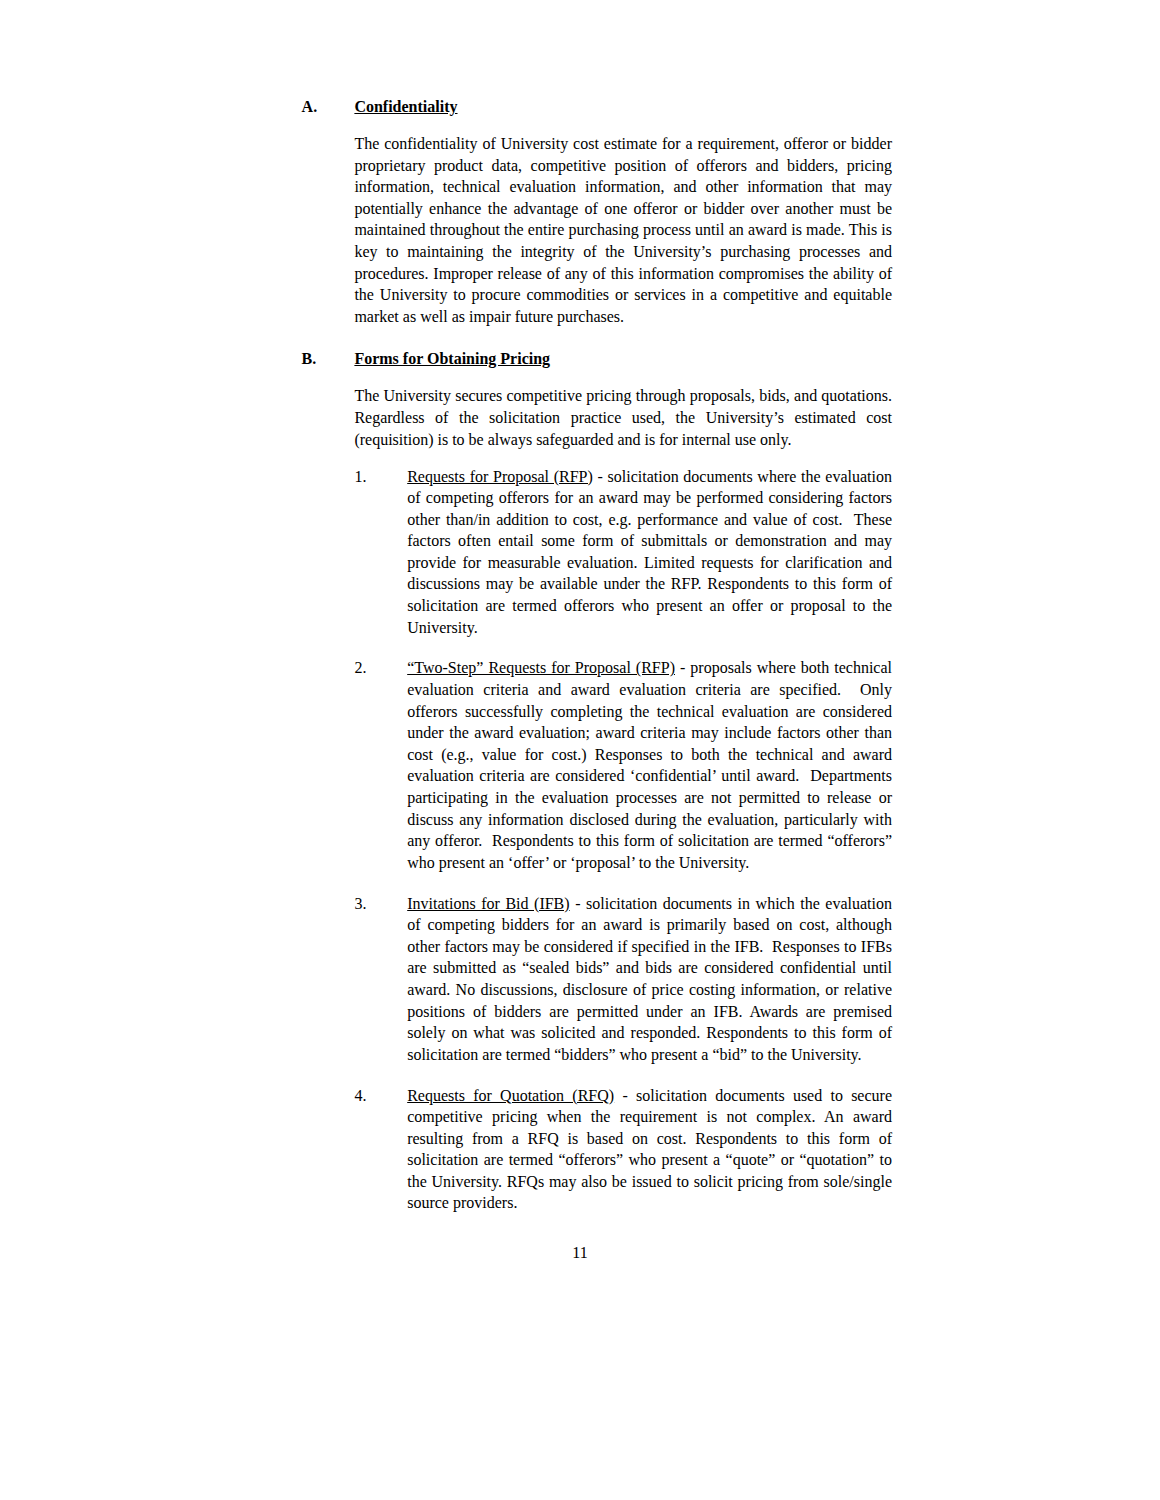A. Confidentiality
The confidentiality of University cost estimate for a requirement, offeror or bidder proprietary product data, competitive position of offerors and bidders, pricing information, technical evaluation information, and other information that may potentially enhance the advantage of one offeror or bidder over another must be maintained throughout the entire purchasing process until an award is made. This is key to maintaining the integrity of the University’s purchasing processes and procedures. Improper release of any of this information compromises the ability of the University to procure commodities or services in a competitive and equitable market as well as impair future purchases.
B. Forms for Obtaining Pricing
The University secures competitive pricing through proposals, bids, and quotations. Regardless of the solicitation practice used, the University’s estimated cost (requisition) is to be always safeguarded and is for internal use only.
1. Requests for Proposal (RFP) - solicitation documents where the evaluation of competing offerors for an award may be performed considering factors other than/in addition to cost, e.g. performance and value of cost. These factors often entail some form of submittals or demonstration and may provide for measurable evaluation. Limited requests for clarification and discussions may be available under the RFP. Respondents to this form of solicitation are termed offerors who present an offer or proposal to the University.
2. “Two-Step” Requests for Proposal (RFP) - proposals where both technical evaluation criteria and award evaluation criteria are specified. Only offerors successfully completing the technical evaluation are considered under the award evaluation; award criteria may include factors other than cost (e.g., value for cost.) Responses to both the technical and award evaluation criteria are considered ‘confidential’ until award. Departments participating in the evaluation processes are not permitted to release or discuss any information disclosed during the evaluation, particularly with any offeror. Respondents to this form of solicitation are termed “offerors” who present an ‘offer’ or ‘proposal’ to the University.
3. Invitations for Bid (IFB) - solicitation documents in which the evaluation of competing bidders for an award is primarily based on cost, although other factors may be considered if specified in the IFB. Responses to IFBs are submitted as “sealed bids” and bids are considered confidential until award. No discussions, disclosure of price costing information, or relative positions of bidders are permitted under an IFB. Awards are premised solely on what was solicited and responded. Respondents to this form of solicitation are termed “bidders” who present a “bid” to the University.
4. Requests for Quotation (RFQ) - solicitation documents used to secure competitive pricing when the requirement is not complex. An award resulting from a RFQ is based on cost. Respondents to this form of solicitation are termed “offerors” who present a “quote” or “quotation” to the University. RFQs may also be issued to solicit pricing from sole/single source providers.
11